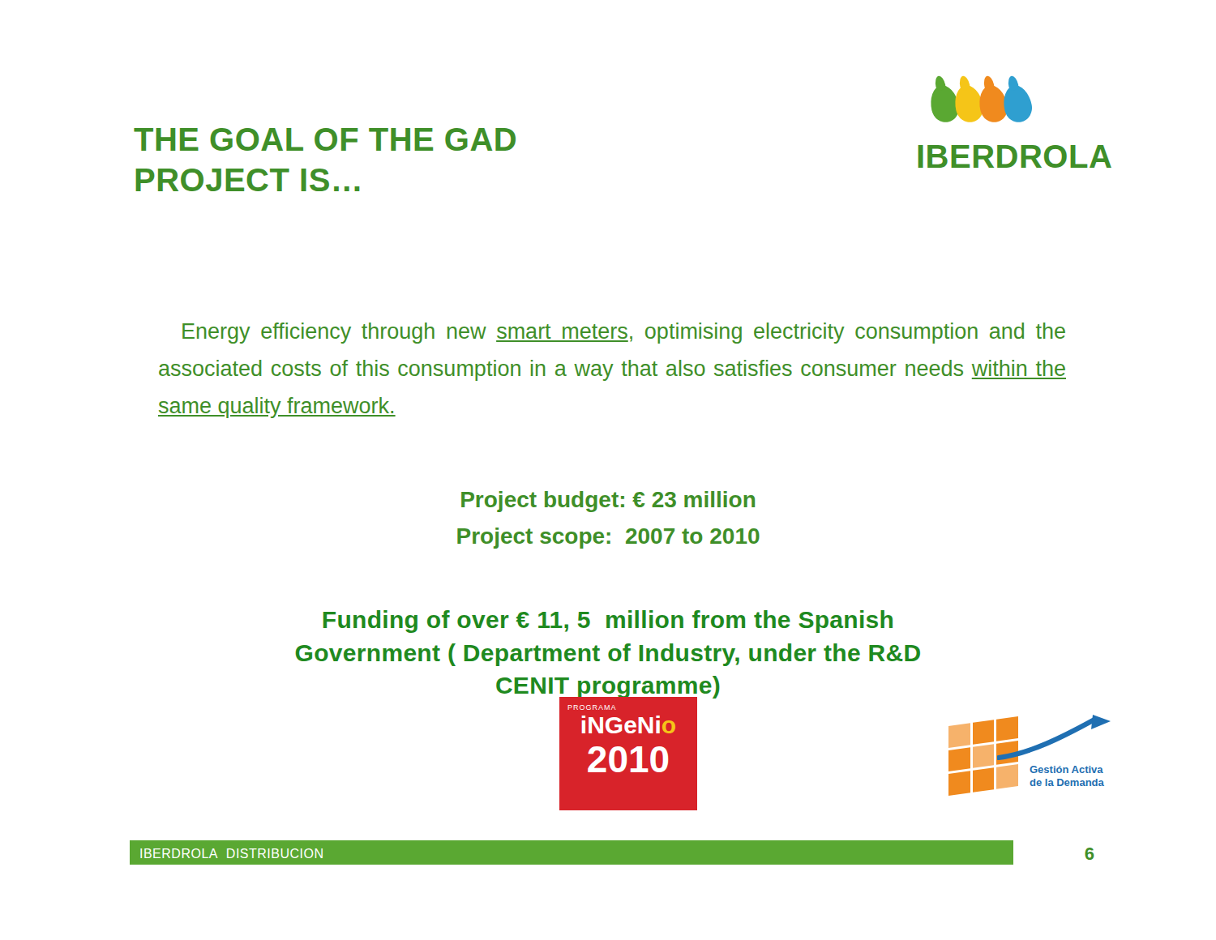THE GOAL OF THE GAD
PROJECT IS…
IBERDROLA
Energy efficiency through new smart meters, optimising electricity consumption and the associated costs of this consumption in a way that also satisfies consumer needs within the same quality framework.
Project budget: € 23 million Project scope: 2007 to 2010
Funding of over € 11, 5 million from the Spanish
Government ( Department of Industry, under the R&D
CENIT programme)
PROGRAMA
iNGeNio
2010
Gestión Activa
de la Demanda
IBERDROLA DISTRIBUCION
6